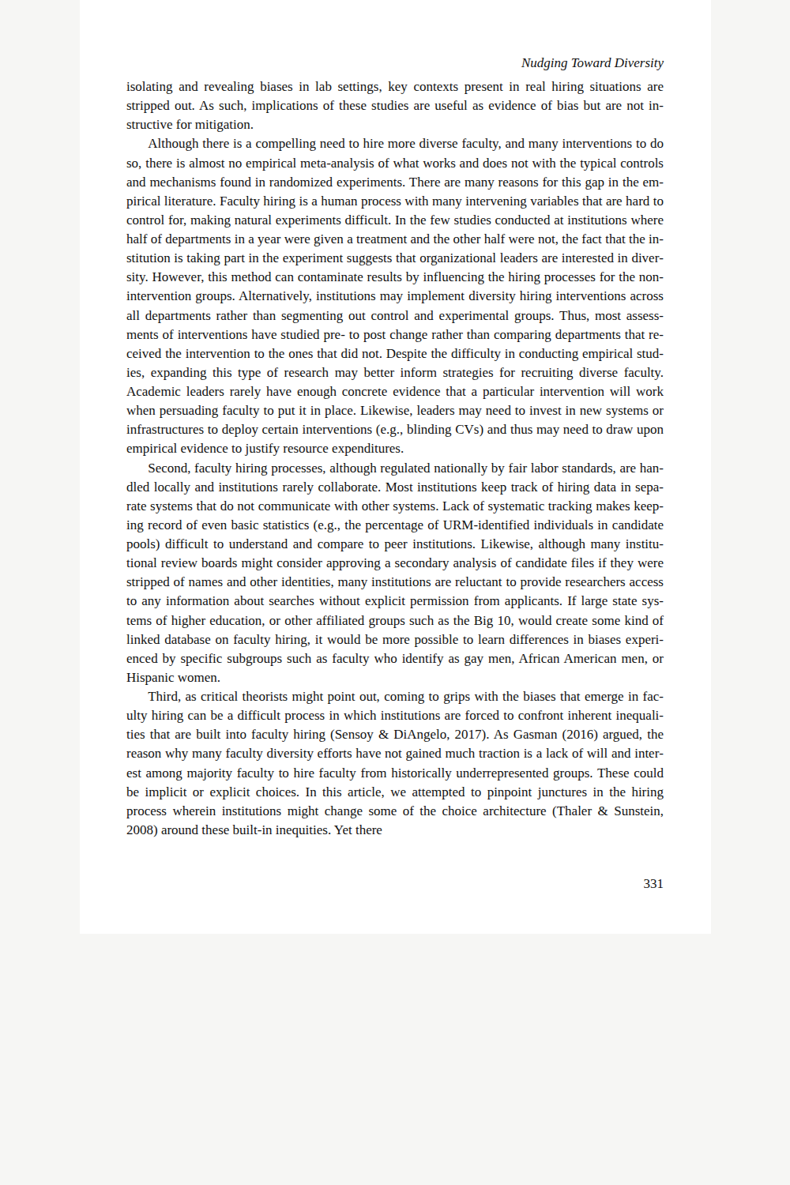Nudging Toward Diversity
isolating and revealing biases in lab settings, key contexts present in real hiring situations are stripped out. As such, implications of these studies are useful as evidence of bias but are not instructive for mitigation.
Although there is a compelling need to hire more diverse faculty, and many interventions to do so, there is almost no empirical meta-analysis of what works and does not with the typical controls and mechanisms found in randomized experiments. There are many reasons for this gap in the empirical literature. Faculty hiring is a human process with many intervening variables that are hard to control for, making natural experiments difficult. In the few studies conducted at institutions where half of departments in a year were given a treatment and the other half were not, the fact that the institution is taking part in the experiment suggests that organizational leaders are interested in diversity. However, this method can contaminate results by influencing the hiring processes for the nonintervention groups. Alternatively, institutions may implement diversity hiring interventions across all departments rather than segmenting out control and experimental groups. Thus, most assessments of interventions have studied pre- to post change rather than comparing departments that received the intervention to the ones that did not. Despite the difficulty in conducting empirical studies, expanding this type of research may better inform strategies for recruiting diverse faculty. Academic leaders rarely have enough concrete evidence that a particular intervention will work when persuading faculty to put it in place. Likewise, leaders may need to invest in new systems or infrastructures to deploy certain interventions (e.g., blinding CVs) and thus may need to draw upon empirical evidence to justify resource expenditures.
Second, faculty hiring processes, although regulated nationally by fair labor standards, are handled locally and institutions rarely collaborate. Most institutions keep track of hiring data in separate systems that do not communicate with other systems. Lack of systematic tracking makes keeping record of even basic statistics (e.g., the percentage of URM-identified individuals in candidate pools) difficult to understand and compare to peer institutions. Likewise, although many institutional review boards might consider approving a secondary analysis of candidate files if they were stripped of names and other identities, many institutions are reluctant to provide researchers access to any information about searches without explicit permission from applicants. If large state systems of higher education, or other affiliated groups such as the Big 10, would create some kind of linked database on faculty hiring, it would be more possible to learn differences in biases experienced by specific subgroups such as faculty who identify as gay men, African American men, or Hispanic women.
Third, as critical theorists might point out, coming to grips with the biases that emerge in faculty hiring can be a difficult process in which institutions are forced to confront inherent inequalities that are built into faculty hiring (Sensoy & DiAngelo, 2017). As Gasman (2016) argued, the reason why many faculty diversity efforts have not gained much traction is a lack of will and interest among majority faculty to hire faculty from historically underrepresented groups. These could be implicit or explicit choices. In this article, we attempted to pinpoint junctures in the hiring process wherein institutions might change some of the choice architecture (Thaler & Sunstein, 2008) around these built-in inequities. Yet there
331